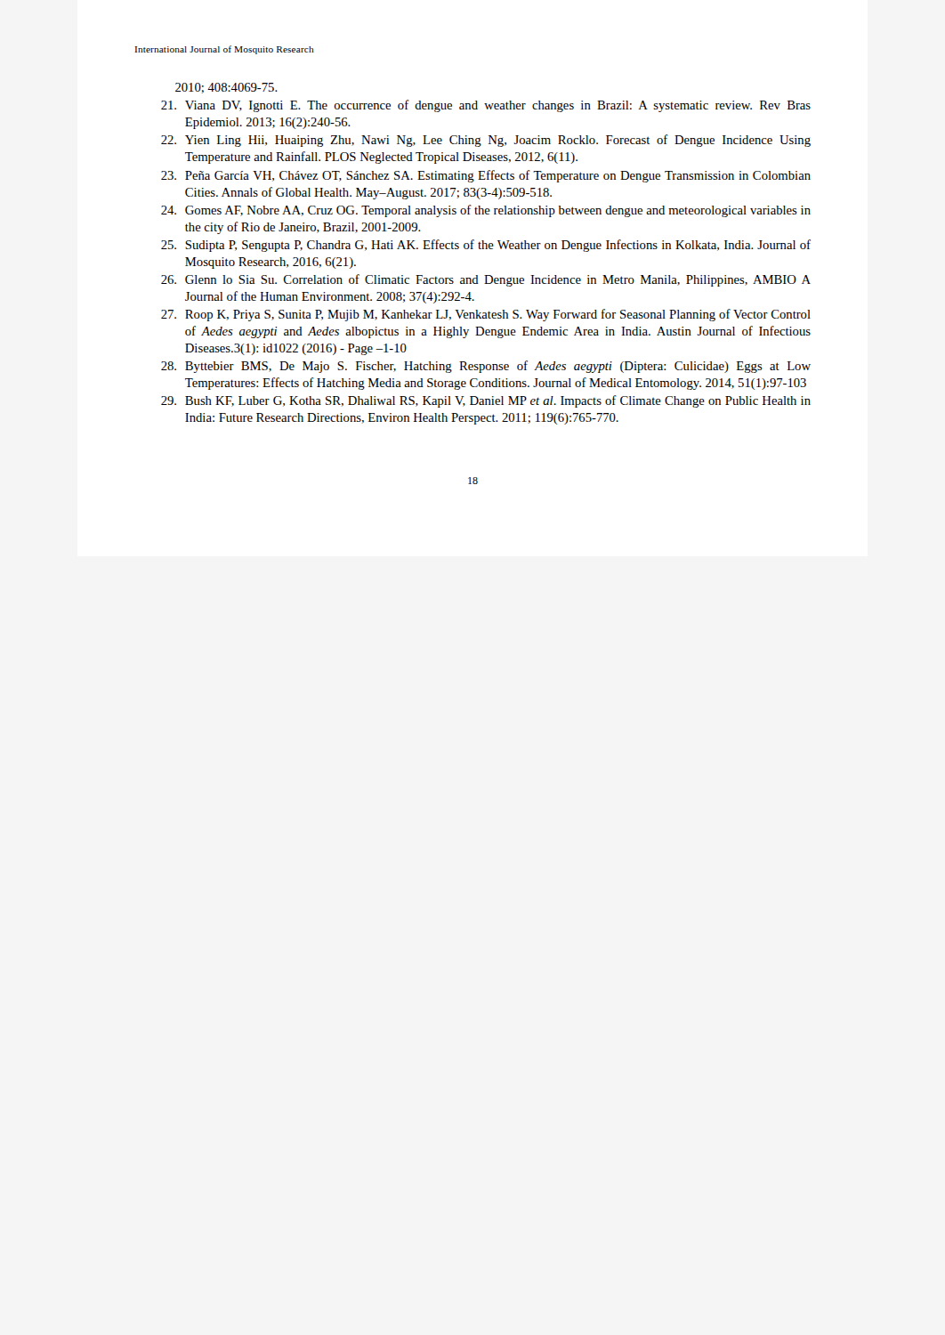International Journal of Mosquito Research
2010; 408:4069-75.
Viana DV, Ignotti E. The occurrence of dengue and weather changes in Brazil: A systematic review. Rev Bras Epidemiol. 2013; 16(2):240-56.
Yien Ling Hii, Huaiping Zhu, Nawi Ng, Lee Ching Ng, Joacim Rocklo. Forecast of Dengue Incidence Using Temperature and Rainfall. PLOS Neglected Tropical Diseases, 2012, 6(11).
Peña García VH, Chávez OT, Sánchez SA. Estimating Effects of Temperature on Dengue Transmission in Colombian Cities. Annals of Global Health. May–August. 2017; 83(3-4):509-518.
Gomes AF, Nobre AA, Cruz OG. Temporal analysis of the relationship between dengue and meteorological variables in the city of Rio de Janeiro, Brazil, 2001-2009.
Sudipta P, Sengupta P, Chandra G, Hati AK. Effects of the Weather on Dengue Infections in Kolkata, India. Journal of Mosquito Research, 2016, 6(21).
Glenn lo Sia Su. Correlation of Climatic Factors and Dengue Incidence in Metro Manila, Philippines, AMBIO A Journal of the Human Environment. 2008; 37(4):292-4.
Roop K, Priya S, Sunita P, Mujib M, Kanhekar LJ, Venkatesh S. Way Forward for Seasonal Planning of Vector Control of Aedes aegypti and Aedes albopictus in a Highly Dengue Endemic Area in India. Austin Journal of Infectious Diseases.3(1): id1022 (2016) - Page –1-10
Byttebier BMS, De Majo S. Fischer, Hatching Response of Aedes aegypti (Diptera: Culicidae) Eggs at Low Temperatures: Effects of Hatching Media and Storage Conditions. Journal of Medical Entomology. 2014, 51(1):97-103
Bush KF, Luber G, Kotha SR, Dhaliwal RS, Kapil V, Daniel MP et al. Impacts of Climate Change on Public Health in India: Future Research Directions, Environ Health Perspect. 2011; 119(6):765-770.
18